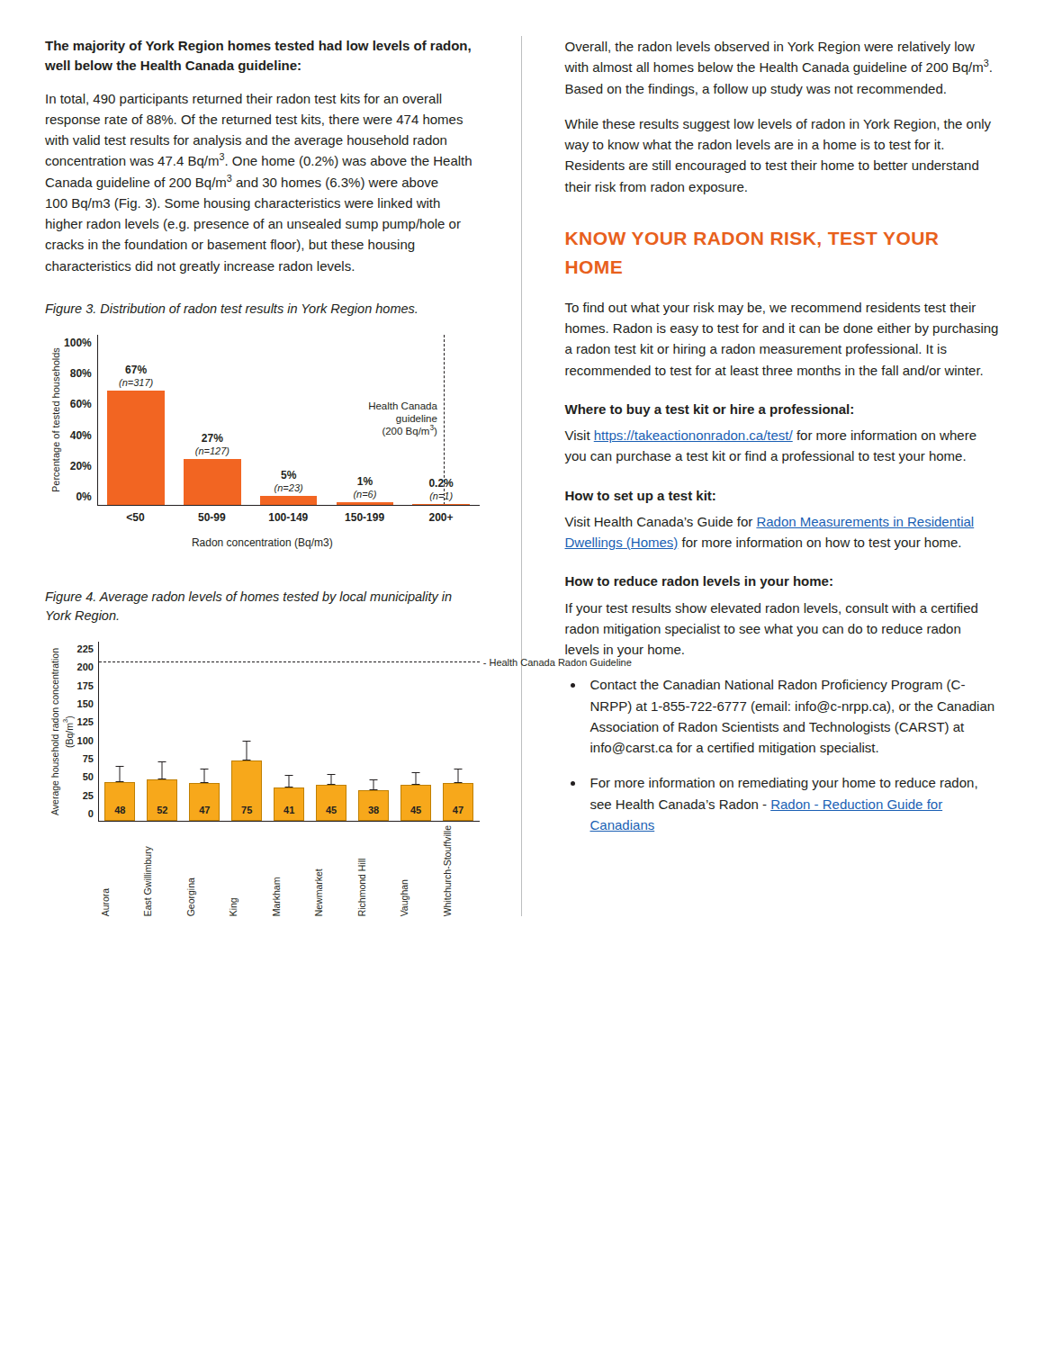The majority of York Region homes tested had low levels of radon, well below the Health Canada guideline:
In total, 490 participants returned their radon test kits for an overall response rate of 88%. Of the returned test kits, there were 474 homes with valid test results for analysis and the average household radon concentration was 47.4 Bq/m3. One home (0.2%) was above the Health Canada guideline of 200 Bq/m3 and 30 homes (6.3%) were above 100 Bq/m3 (Fig. 3). Some housing characteristics were linked with higher radon levels (e.g. presence of an unsealed sump pump/hole or cracks in the foundation or basement floor), but these housing characteristics did not greatly increase radon levels.
Figure 3. Distribution of radon test results in York Region homes.
Percentage of tested households
100% 80% 60% 40% 20% 0%
Health Canada
guideline (200 Bq/m3)
67%(n=317)
27%(n=127)
5%(n=23)
1%(n=6)
0.2%(n=1)
<50 50-99 100-149 150-199 200+
Radon concentration (Bq/m3)
Figure 4. Average radon levels of homes tested by local municipality in York Region.
Average household radon concentration (Bq/m3)
225 200 175 150 125 100 75 50 25 0
- Health Canada Radon Guideline
48
52
47
75
41
45
38
45
47
Aurora East Gwillimbury Georgina King Markham Newmarket Richmond Hill Vaughan Whitchurch-Stouffville
Overall, the radon levels observed in York Region were relatively low with almost all homes below the Health Canada guideline of 200 Bq/m3. Based on the findings, a follow up study was not recommended.
While these results suggest low levels of radon in York Region, the only way to know what the radon levels are in a home is to test for it. Residents are still encouraged to test their home to better understand their risk from radon exposure.
Know your radon risk, test your home
To find out what your risk may be, we recommend residents test their homes. Radon is easy to test for and it can be done either by purchasing a radon test kit or hiring a radon measurement professional. It is recommended to test for at least three months in the fall and/or winter.
Where to buy a test kit or hire a professional:
Visit https://takeactiononradon.ca/test/ for more information on where you can purchase a test kit or find a professional to test your home.
How to set up a test kit:
Visit Health Canada’s Guide for Radon Measurements in Residential Dwellings (Homes) for more information on how to test your home.
How to reduce radon levels in your home:
If your test results show elevated radon levels, consult with a certified radon mitigation specialist to see what you can do to reduce radon levels in your home.
Contact the Canadian National Radon Proficiency Program (C-NRPP) at 1-855-722-6777 (email: info@c-nrpp.ca), or the Canadian Association of Radon Scientists and Technologists (CARST) at info@carst.ca for a certified mitigation specialist.
For more information on remediating your home to reduce radon, see Health Canada’s Radon - Radon - Reduction Guide for Canadians